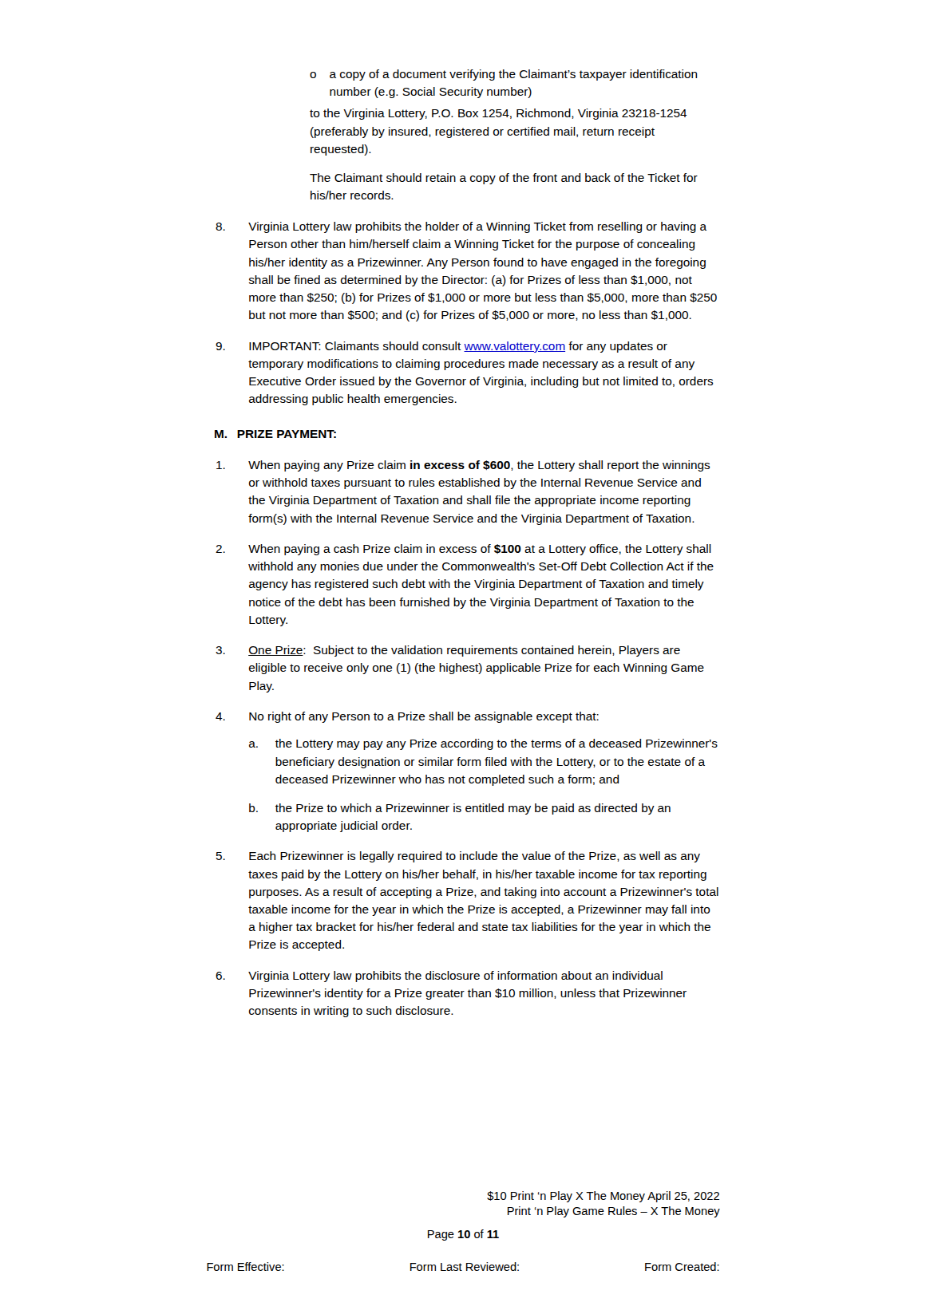o a copy of a document verifying the Claimant’s taxpayer identification number (e.g. Social Security number)
to the Virginia Lottery, P.O. Box 1254, Richmond, Virginia 23218-1254 (preferably by insured, registered or certified mail, return receipt requested).
The Claimant should retain a copy of the front and back of the Ticket for his/her records.
8. Virginia Lottery law prohibits the holder of a Winning Ticket from reselling or having a Person other than him/herself claim a Winning Ticket for the purpose of concealing his/her identity as a Prizewinner. Any Person found to have engaged in the foregoing shall be fined as determined by the Director: (a) for Prizes of less than $1,000, not more than $250; (b) for Prizes of $1,000 or more but less than $5,000, more than $250 but not more than $500; and (c) for Prizes of $5,000 or more, no less than $1,000.
9. IMPORTANT: Claimants should consult www.valottery.com for any updates or temporary modifications to claiming procedures made necessary as a result of any Executive Order issued by the Governor of Virginia, including but not limited to, orders addressing public health emergencies.
M. PRIZE PAYMENT:
1. When paying any Prize claim in excess of $600, the Lottery shall report the winnings or withhold taxes pursuant to rules established by the Internal Revenue Service and the Virginia Department of Taxation and shall file the appropriate income reporting form(s) with the Internal Revenue Service and the Virginia Department of Taxation.
2. When paying a cash Prize claim in excess of $100 at a Lottery office, the Lottery shall withhold any monies due under the Commonwealth's Set-Off Debt Collection Act if the agency has registered such debt with the Virginia Department of Taxation and timely notice of the debt has been furnished by the Virginia Department of Taxation to the Lottery.
3. One Prize: Subject to the validation requirements contained herein, Players are eligible to receive only one (1) (the highest) applicable Prize for each Winning Game Play.
4. No right of any Person to a Prize shall be assignable except that:
a. the Lottery may pay any Prize according to the terms of a deceased Prizewinner's beneficiary designation or similar form filed with the Lottery, or to the estate of a deceased Prizewinner who has not completed such a form; and
b. the Prize to which a Prizewinner is entitled may be paid as directed by an appropriate judicial order.
5. Each Prizewinner is legally required to include the value of the Prize, as well as any taxes paid by the Lottery on his/her behalf, in his/her taxable income for tax reporting purposes. As a result of accepting a Prize, and taking into account a Prizewinner's total taxable income for the year in which the Prize is accepted, a Prizewinner may fall into a higher tax bracket for his/her federal and state tax liabilities for the year in which the Prize is accepted.
6. Virginia Lottery law prohibits the disclosure of information about an individual Prizewinner's identity for a Prize greater than $10 million, unless that Prizewinner consents in writing to such disclosure.
$10 Print ‘n Play X The Money April 25, 2022
Print ‘n Play Game Rules – X The Money
Page 10 of 11
Form Effective: Form Last Reviewed: Form Created: